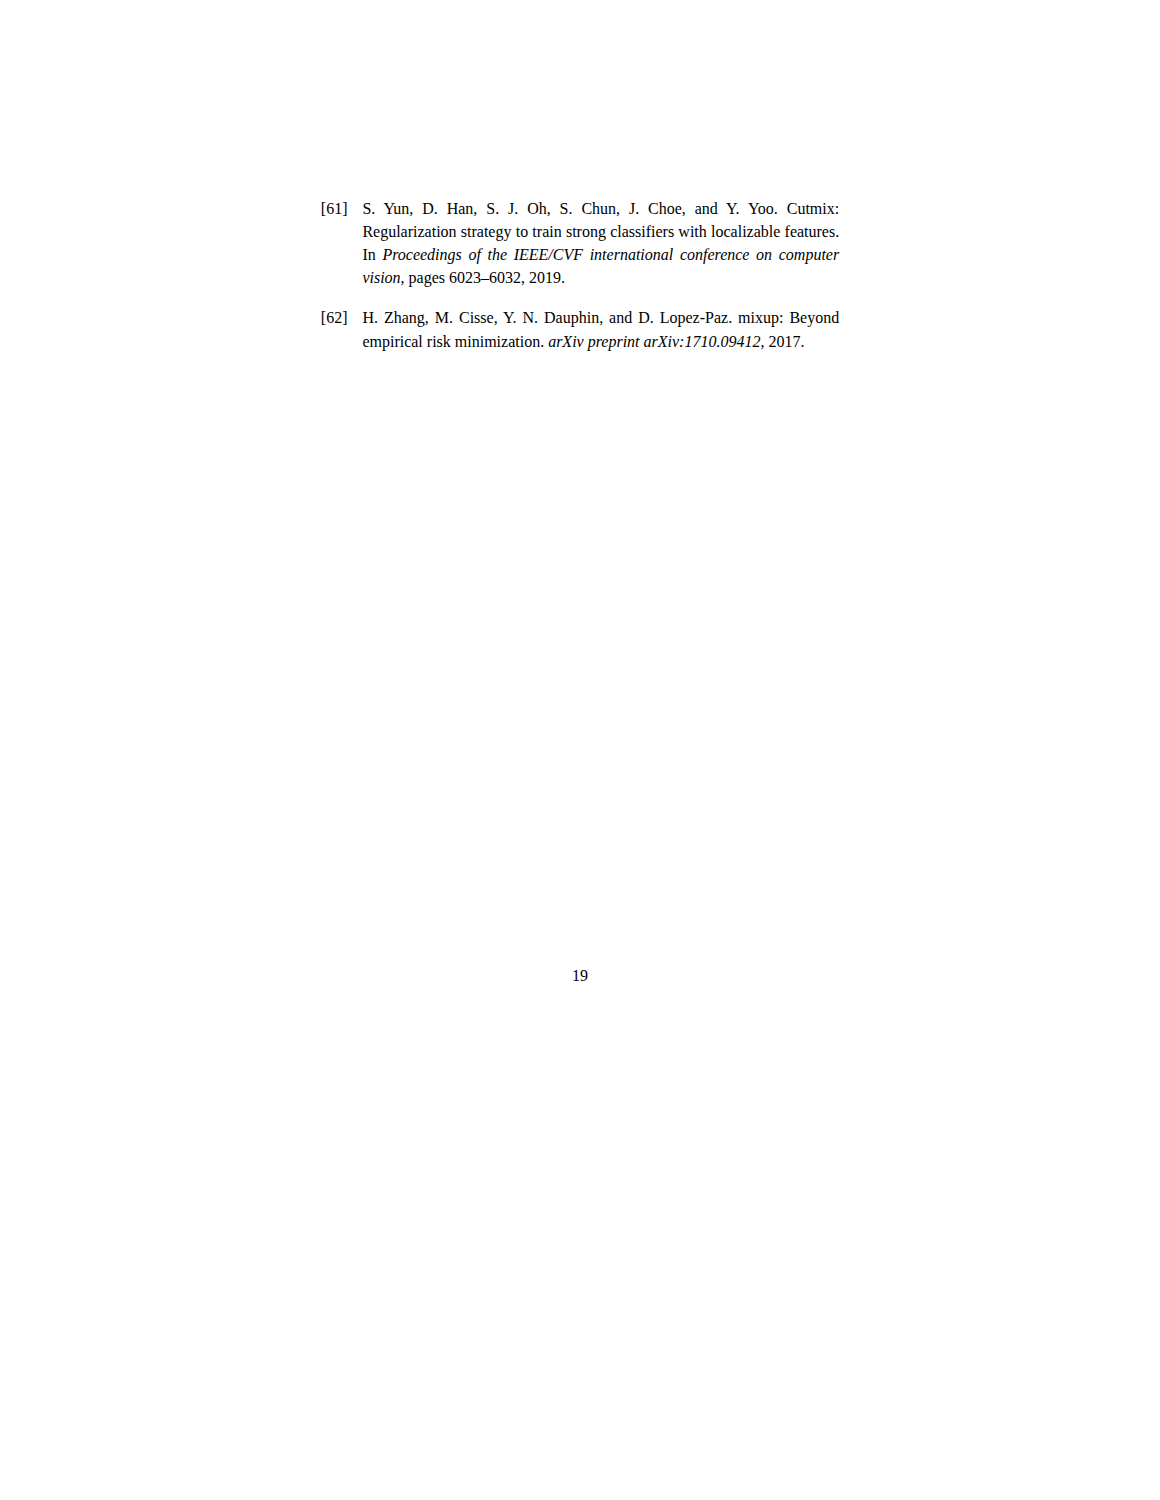[61] S. Yun, D. Han, S. J. Oh, S. Chun, J. Choe, and Y. Yoo. Cutmix: Regularization strategy to train strong classifiers with localizable features. In Proceedings of the IEEE/CVF international conference on computer vision, pages 6023–6032, 2019.
[62] H. Zhang, M. Cisse, Y. N. Dauphin, and D. Lopez-Paz. mixup: Beyond empirical risk minimization. arXiv preprint arXiv:1710.09412, 2017.
19